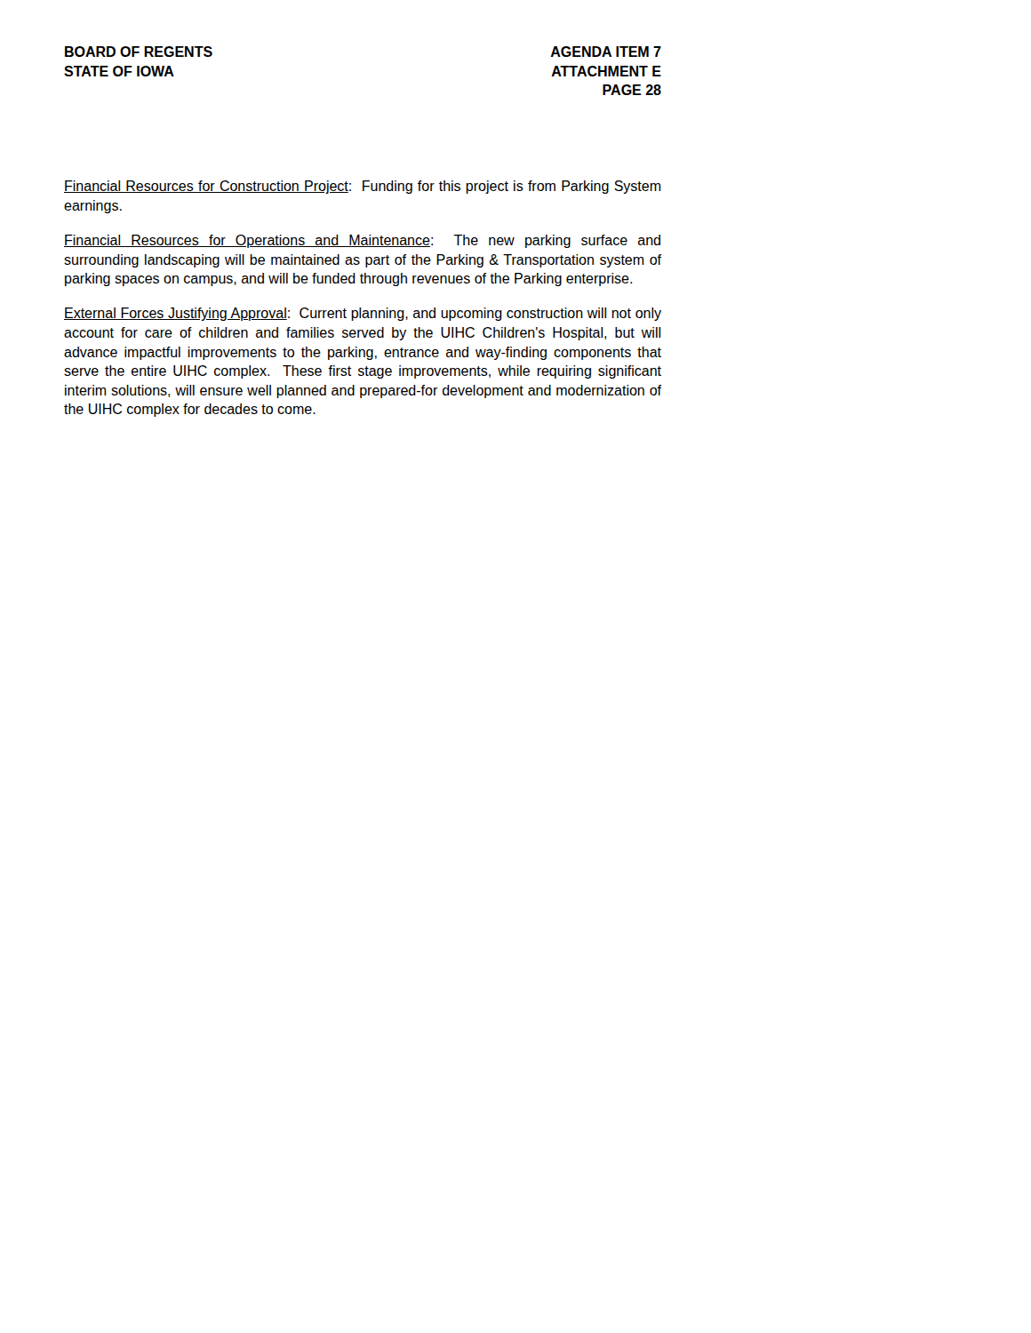BOARD OF REGENTS
STATE OF IOWA
AGENDA ITEM 7
ATTACHMENT E
PAGE 28
Financial Resources for Construction Project: Funding for this project is from Parking System earnings.
Financial Resources for Operations and Maintenance: The new parking surface and surrounding landscaping will be maintained as part of the Parking & Transportation system of parking spaces on campus, and will be funded through revenues of the Parking enterprise.
External Forces Justifying Approval: Current planning, and upcoming construction will not only account for care of children and families served by the UIHC Children's Hospital, but will advance impactful improvements to the parking, entrance and way-finding components that serve the entire UIHC complex. These first stage improvements, while requiring significant interim solutions, will ensure well planned and prepared-for development and modernization of the UIHC complex for decades to come.